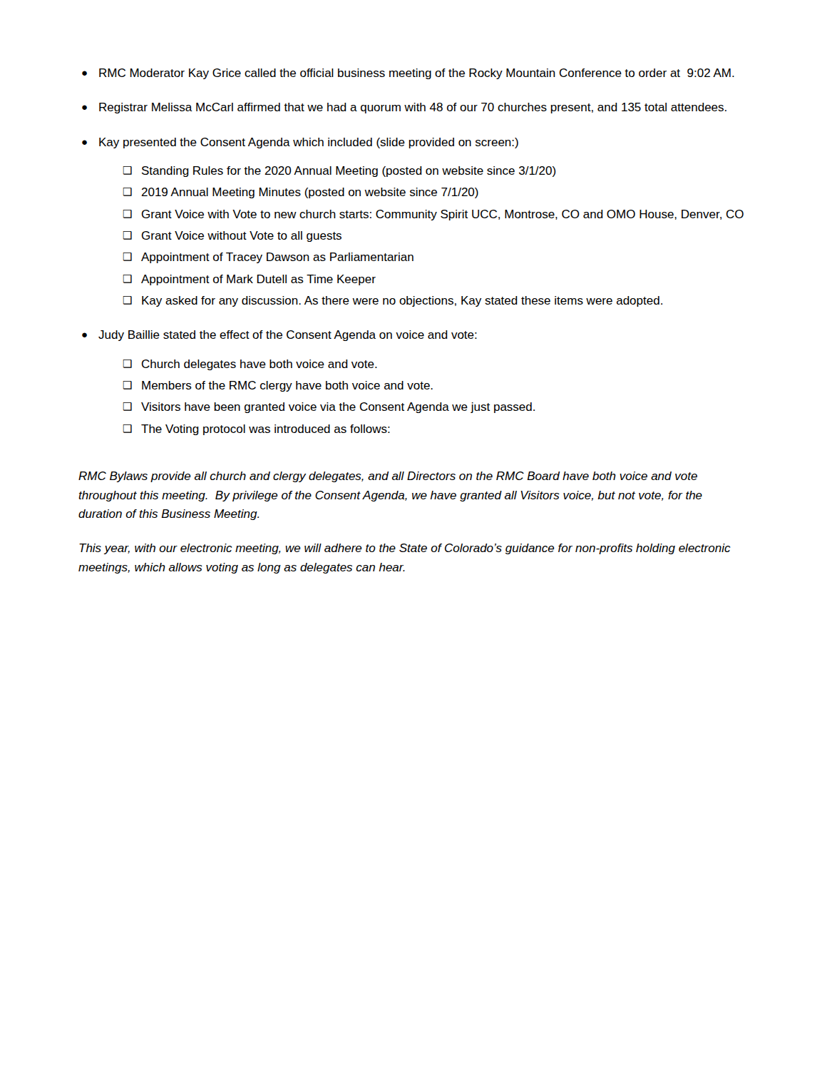RMC Moderator Kay Grice called the official business meeting of the Rocky Mountain Conference to order at 9:02 AM.
Registrar Melissa McCarl affirmed that we had a quorum with 48 of our 70 churches present, and 135 total attendees.
Kay presented the Consent Agenda which included (slide provided on screen:)
Standing Rules for the 2020 Annual Meeting (posted on website since 3/1/20)
2019 Annual Meeting Minutes (posted on website since 7/1/20)
Grant Voice with Vote to new church starts: Community Spirit UCC, Montrose, CO and OMO House, Denver, CO
Grant Voice without Vote to all guests
Appointment of Tracey Dawson as Parliamentarian
Appointment of Mark Dutell as Time Keeper
Kay asked for any discussion. As there were no objections, Kay stated these items were adopted.
Judy Baillie stated the effect of the Consent Agenda on voice and vote:
Church delegates have both voice and vote.
Members of the RMC clergy have both voice and vote.
Visitors have been granted voice via the Consent Agenda we just passed.
The Voting protocol was introduced as follows:
RMC Bylaws provide all church and clergy delegates, and all Directors on the RMC Board have both voice and vote throughout this meeting. By privilege of the Consent Agenda, we have granted all Visitors voice, but not vote, for the duration of this Business Meeting.
This year, with our electronic meeting, we will adhere to the State of Colorado’s guidance for non-profits holding electronic meetings, which allows voting as long as delegates can hear.